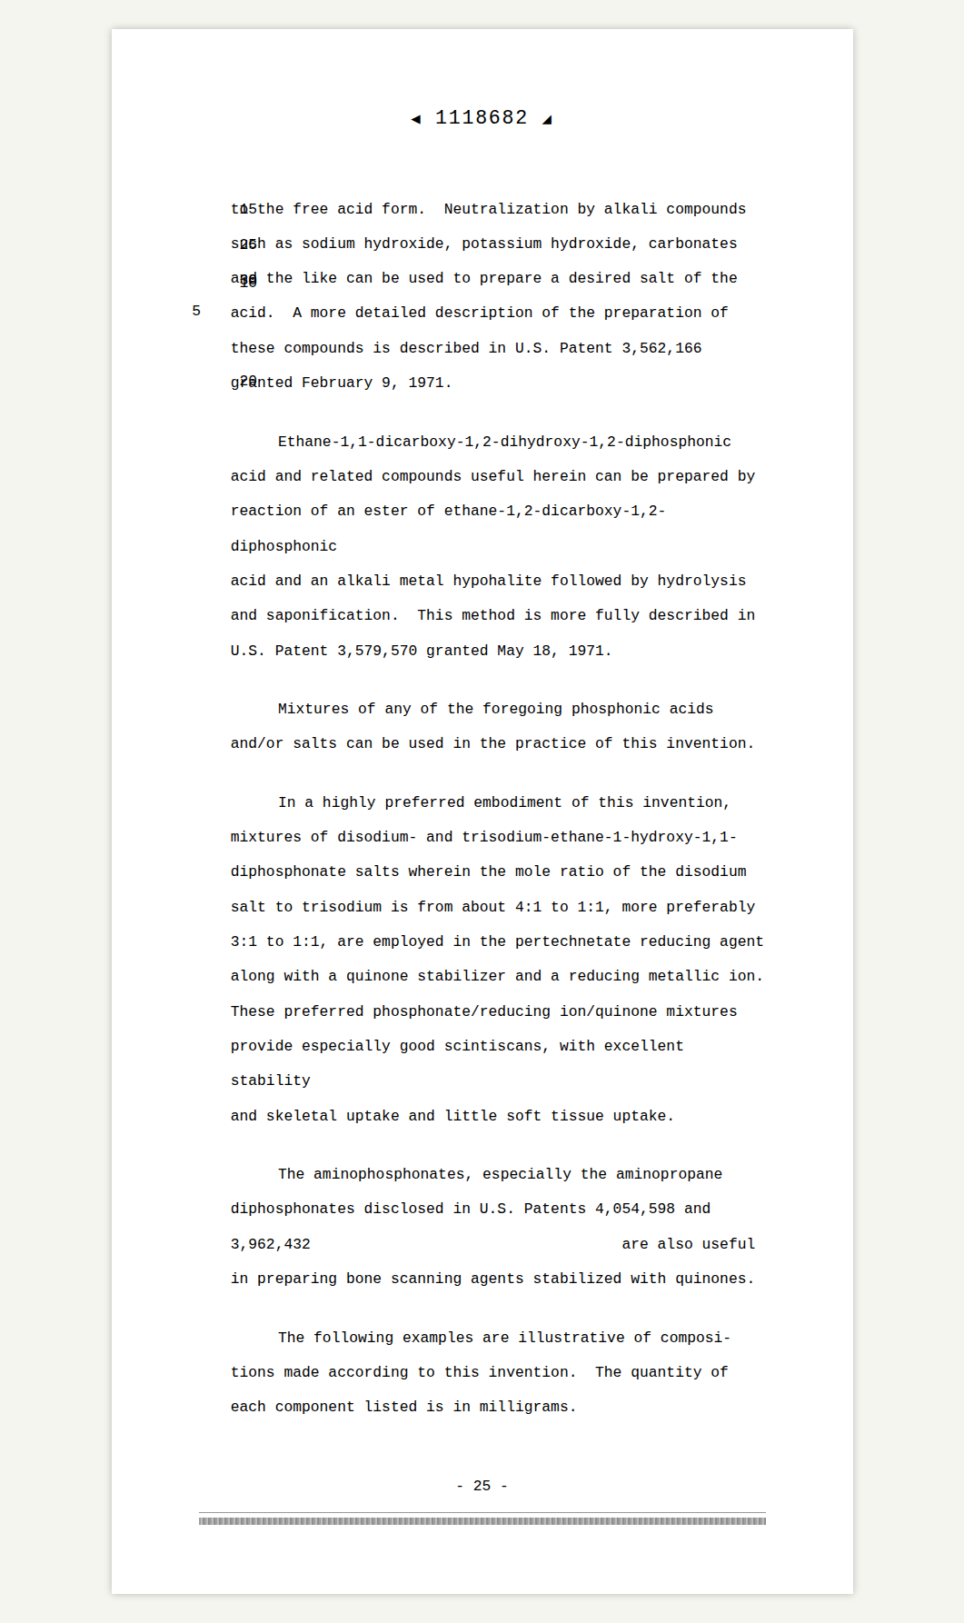◀ 1118682 ◢
to the free acid form. Neutralization by alkali compounds such as sodium hydroxide, potassium hydroxide, carbonates and the like can be used to prepare a desired salt of the acid. A more detailed description of the preparation of 5these compounds is described in U.S. Patent 3,562,166 granted February 9, 1971.
Ethane-1,1-dicarboxy-1,2-dihydroxy-1,2-diphosphonic acid and related compounds useful herein can be prepared by reaction of an ester of ethane-1,2-dicarboxy-1,2-diphosphonic 10acid and an alkali metal hypohalite followed by hydrolysis and saponification. This method is more fully described in U.S. Patent 3,579,570 granted May 18, 1971.
Mixtures of any of the foregoing phosphonic acids and/or salts can be used in the practice of this invention.
15 In a highly preferred embodiment of this invention, mixtures of disodium- and trisodium-ethane-1-hydroxy-1,1- diphosphonate salts wherein the mole ratio of the disodium salt to trisodium is from about 4:1 to 1:1, more preferably 3:1 to 1:1, are employed in the pertechnetate reducing agent 20along with a quinone stabilizer and a reducing metallic ion. These preferred phosphonate/reducing ion/quinone mixtures provide especially good scintiscans, with excellent stability and skeletal uptake and little soft tissue uptake.
The aminophosphonates, especially the aminopropane 25diphosphonates disclosed in U.S. Patents 4,054,598 and 3,962,432 are also useful in preparing bone scanning agents stabilized with quinones.
The following examples are illustrative of composi- tions made according to this invention. The quantity of 30each component listed is in milligrams.
- 25 -